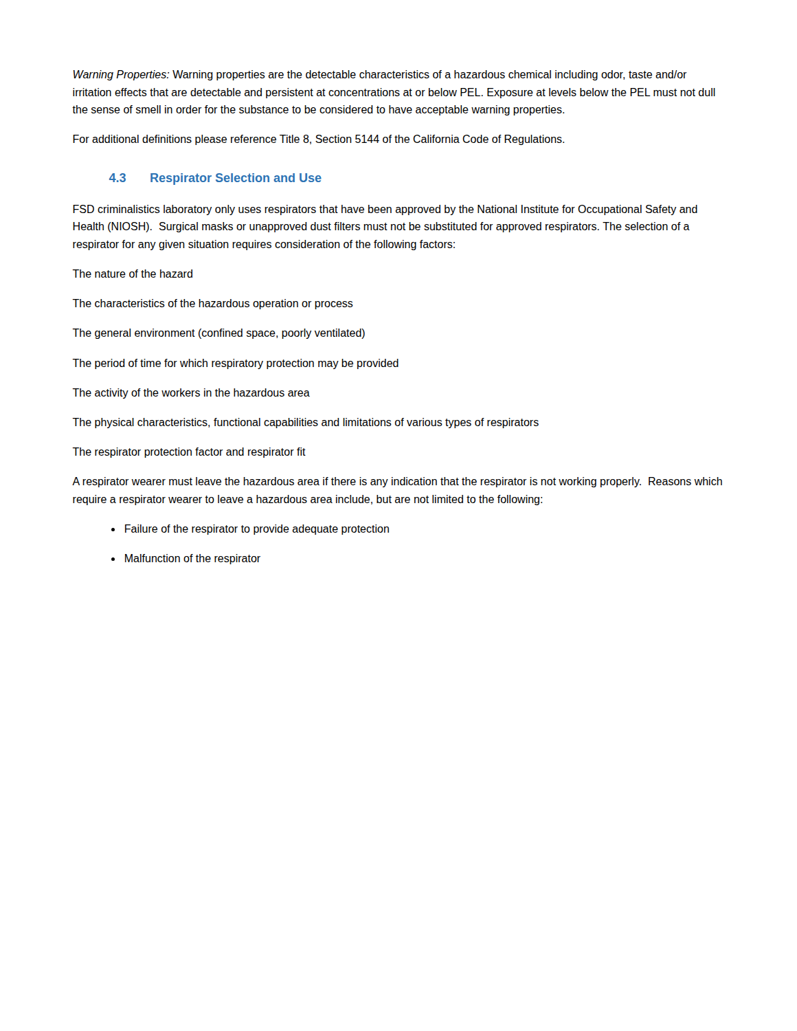Warning Properties: Warning properties are the detectable characteristics of a hazardous chemical including odor, taste and/or irritation effects that are detectable and persistent at concentrations at or below PEL. Exposure at levels below the PEL must not dull the sense of smell in order for the substance to be considered to have acceptable warning properties.
For additional definitions please reference Title 8, Section 5144 of the California Code of Regulations.
4.3 Respirator Selection and Use
FSD criminalistics laboratory only uses respirators that have been approved by the National Institute for Occupational Safety and Health (NIOSH). Surgical masks or unapproved dust filters must not be substituted for approved respirators. The selection of a respirator for any given situation requires consideration of the following factors:
The nature of the hazard
The characteristics of the hazardous operation or process
The general environment (confined space, poorly ventilated)
The period of time for which respiratory protection may be provided
The activity of the workers in the hazardous area
The physical characteristics, functional capabilities and limitations of various types of respirators
The respirator protection factor and respirator fit
A respirator wearer must leave the hazardous area if there is any indication that the respirator is not working properly. Reasons which require a respirator wearer to leave a hazardous area include, but are not limited to the following:
Failure of the respirator to provide adequate protection
Malfunction of the respirator